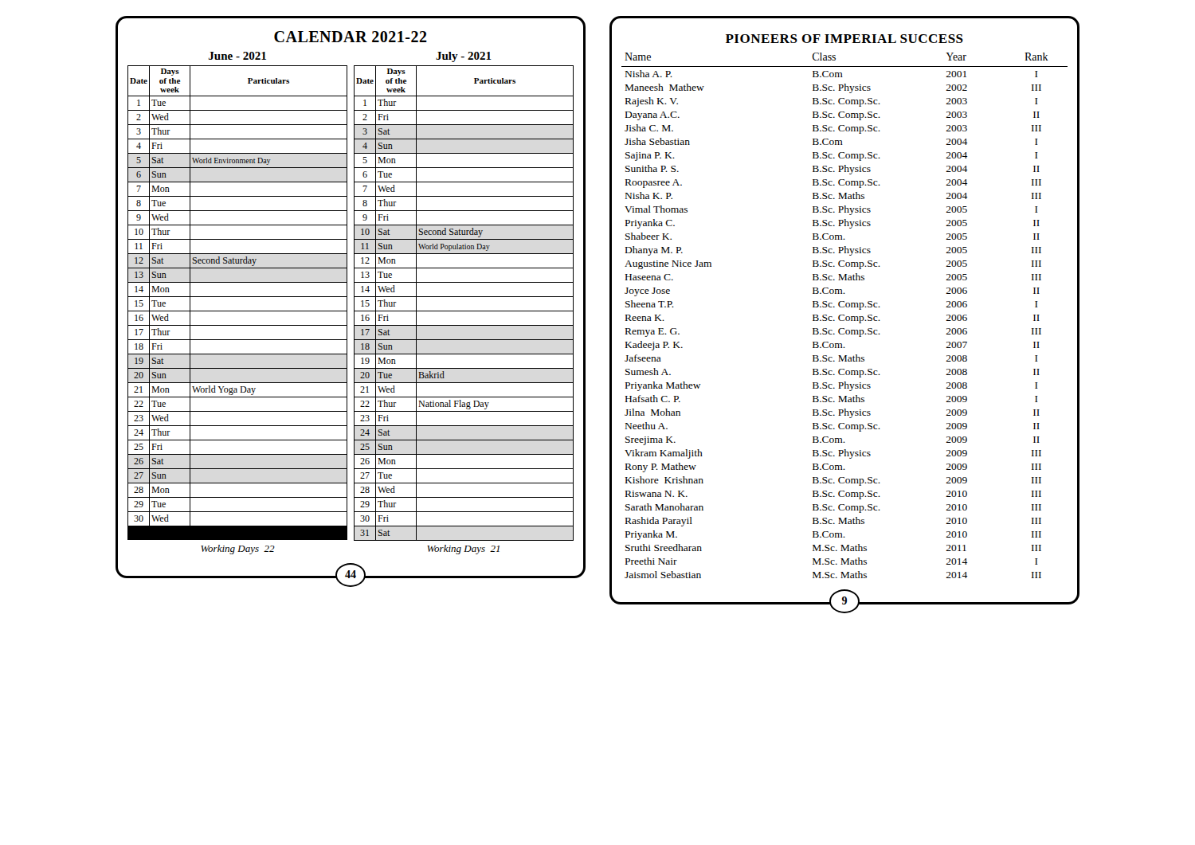CALENDAR 2021-22
June - 2021
| Date | Days of the week | Particulars |
| --- | --- | --- |
| 1 | Tue | |
| 2 | Wed | |
| 3 | Thur | |
| 4 | Fri | |
| 5 | Sat | World Environment Day |
| 6 | Sun | |
| 7 | Mon | |
| 8 | Tue | |
| 9 | Wed | |
| 10 | Thur | |
| 11 | Fri | |
| 12 | Sat | Second Saturday |
| 13 | Sun | |
| 14 | Mon | |
| 15 | Tue | |
| 16 | Wed | |
| 17 | Thur | |
| 18 | Fri | |
| 19 | Sat | |
| 20 | Sun | |
| 21 | Mon | World Yoga Day |
| 22 | Tue | |
| 23 | Wed | |
| 24 | Thur | |
| 25 | Fri | |
| 26 | Sat | |
| 27 | Sun | |
| 28 | Mon | |
| 29 | Tue | |
| 30 | Wed | |
July - 2021
| Date | Days of the week | Particulars |
| --- | --- | --- |
| 1 | Thur | |
| 2 | Fri | |
| 3 | Sat | |
| 4 | Sun | |
| 5 | Mon | |
| 6 | Tue | |
| 7 | Wed | |
| 8 | Thur | |
| 9 | Fri | |
| 10 | Sat | Second Saturday |
| 11 | Sun | World Population Day |
| 12 | Mon | |
| 13 | Tue | |
| 14 | Wed | |
| 15 | Thur | |
| 16 | Fri | |
| 17 | Sat | |
| 18 | Sun | |
| 19 | Mon | |
| 20 | Tue | Bakrid |
| 21 | Wed | |
| 22 | Thur | National Flag Day |
| 23 | Fri | |
| 24 | Sat | |
| 25 | Sun | |
| 26 | Mon | |
| 27 | Tue | |
| 28 | Wed | |
| 29 | Thur | |
| 30 | Fri | |
| 31 | Sat | |
Working Days 22
Working Days 21
44
PIONEERS OF IMPERIAL SUCCESS
| Name | Class | Year | Rank |
| --- | --- | --- | --- |
| Nisha A. P. | B.Com | 2001 | I |
| Maneesh Mathew | B.Sc. Physics | 2002 | III |
| Rajesh K. V. | B.Sc. Comp.Sc. | 2003 | I |
| Dayana A.C. | B.Sc. Comp.Sc. | 2003 | II |
| Jisha C. M. | B.Sc. Comp.Sc. | 2003 | III |
| Jisha Sebastian | B.Com | 2004 | I |
| Sajina P. K. | B.Sc. Comp.Sc. | 2004 | I |
| Sunitha P. S. | B.Sc. Physics | 2004 | II |
| Roopasree A. | B.Sc. Comp.Sc. | 2004 | III |
| Nisha K. P. | B.Sc. Maths | 2004 | III |
| Vimal Thomas | B.Sc. Physics | 2005 | I |
| Priyanka C. | B.Sc. Physics | 2005 | II |
| Shabeer K. | B.Com. | 2005 | II |
| Dhanya M. P. | B.Sc. Physics | 2005 | III |
| Augustine Nice Jam | B.Sc. Comp.Sc. | 2005 | III |
| Haseena C. | B.Sc. Maths | 2005 | III |
| Joyce Jose | B.Com. | 2006 | II |
| Sheena T.P. | B.Sc. Comp.Sc. | 2006 | I |
| Reena K. | B.Sc. Comp.Sc. | 2006 | II |
| Remya E. G. | B.Sc. Comp.Sc. | 2006 | III |
| Kadeeja P. K. | B.Com. | 2007 | II |
| Jafseena | B.Sc. Maths | 2008 | I |
| Sumesh A. | B.Sc. Comp.Sc. | 2008 | II |
| Priyanka Mathew | B.Sc. Physics | 2008 | I |
| Hafsath C. P. | B.Sc. Maths | 2009 | I |
| Jilna Mohan | B.Sc. Physics | 2009 | II |
| Neethu A. | B.Sc. Comp.Sc. | 2009 | II |
| Sreejima K. | B.Com. | 2009 | II |
| Vikram Kamaljith | B.Sc. Physics | 2009 | III |
| Rony P. Mathew | B.Com. | 2009 | III |
| Kishore Krishnan | B.Sc. Comp.Sc. | 2009 | III |
| Riswana N. K. | B.Sc. Comp.Sc. | 2010 | III |
| Sarath Manoharan | B.Sc. Comp.Sc. | 2010 | III |
| Rashida Parayil | B.Sc. Maths | 2010 | III |
| Priyanka M. | B.Com. | 2010 | III |
| Sruthi Sreedharan | M.Sc. Maths | 2011 | III |
| Preethi Nair | M.Sc. Maths | 2014 | I |
| Jaismol Sebastian | M.Sc. Maths | 2014 | III |
9